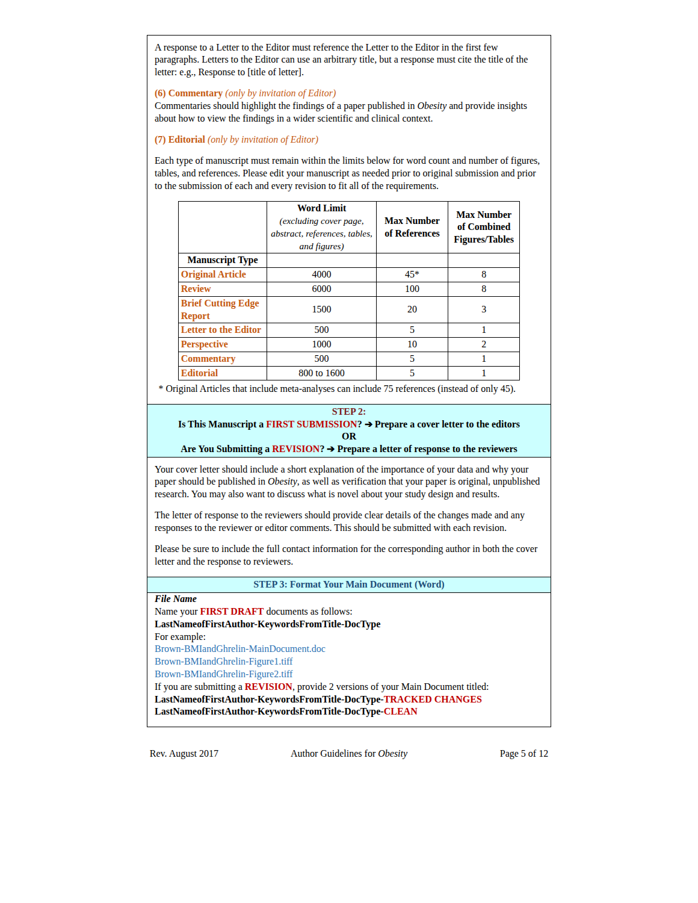A response to a Letter to the Editor must reference the Letter to the Editor in the first few paragraphs. Letters to the Editor can use an arbitrary title, but a response must cite the title of the letter: e.g., Response to [title of letter].
(6) Commentary (only by invitation of Editor)
Commentaries should highlight the findings of a paper published in Obesity and provide insights about how to view the findings in a wider scientific and clinical context.
(7) Editorial (only by invitation of Editor)
Each type of manuscript must remain within the limits below for word count and number of figures, tables, and references. Please edit your manuscript as needed prior to original submission and prior to the submission of each and every revision to fit all of the requirements.
| | Word Limit (excluding cover page, abstract, references, tables, and figures) | Max Number of References | Max Number of Combined Figures/Tables |
| --- | --- | --- | --- |
| Manuscript Type | | | |
| Original Article | 4000 | 45* | 8 |
| Review | 6000 | 100 | 8 |
| Brief Cutting Edge Report | 1500 | 20 | 3 |
| Letter to the Editor | 500 | 5 | 1 |
| Perspective | 1000 | 10 | 2 |
| Commentary | 500 | 5 | 1 |
| Editorial | 800 to 1600 | 5 | 1 |
* Original Articles that include meta-analyses can include 75 references (instead of only 45).
STEP 2:
Is This Manuscript a FIRST SUBMISSION? ➔ Prepare a cover letter to the editors
OR
Are You Submitting a REVISION? ➔ Prepare a letter of response to the reviewers
Your cover letter should include a short explanation of the importance of your data and why your paper should be published in Obesity, as well as verification that your paper is original, unpublished research. You may also want to discuss what is novel about your study design and results.
The letter of response to the reviewers should provide clear details of the changes made and any responses to the reviewer or editor comments. This should be submitted with each revision.
Please be sure to include the full contact information for the corresponding author in both the cover letter and the response to reviewers.
STEP 3: Format Your Main Document (Word)
File Name
Name your FIRST DRAFT documents as follows:
LastNameofFirstAuthor-KeywordsFromTitle-DocType
For example:
Brown-BMIandGhrelin-MainDocument.doc
Brown-BMIandGhrelin-Figure1.tiff
Brown-BMIandGhrelin-Figure2.tiff
If you are submitting a REVISION, provide 2 versions of your Main Document titled:
LastNameofFirstAuthor-KeywordsFromTitle-DocType-TRACKED CHANGES
LastNameofFirstAuthor-KeywordsFromTitle-DocType-CLEAN
Rev. August 2017
Author Guidelines for Obesity
Page 5 of 12